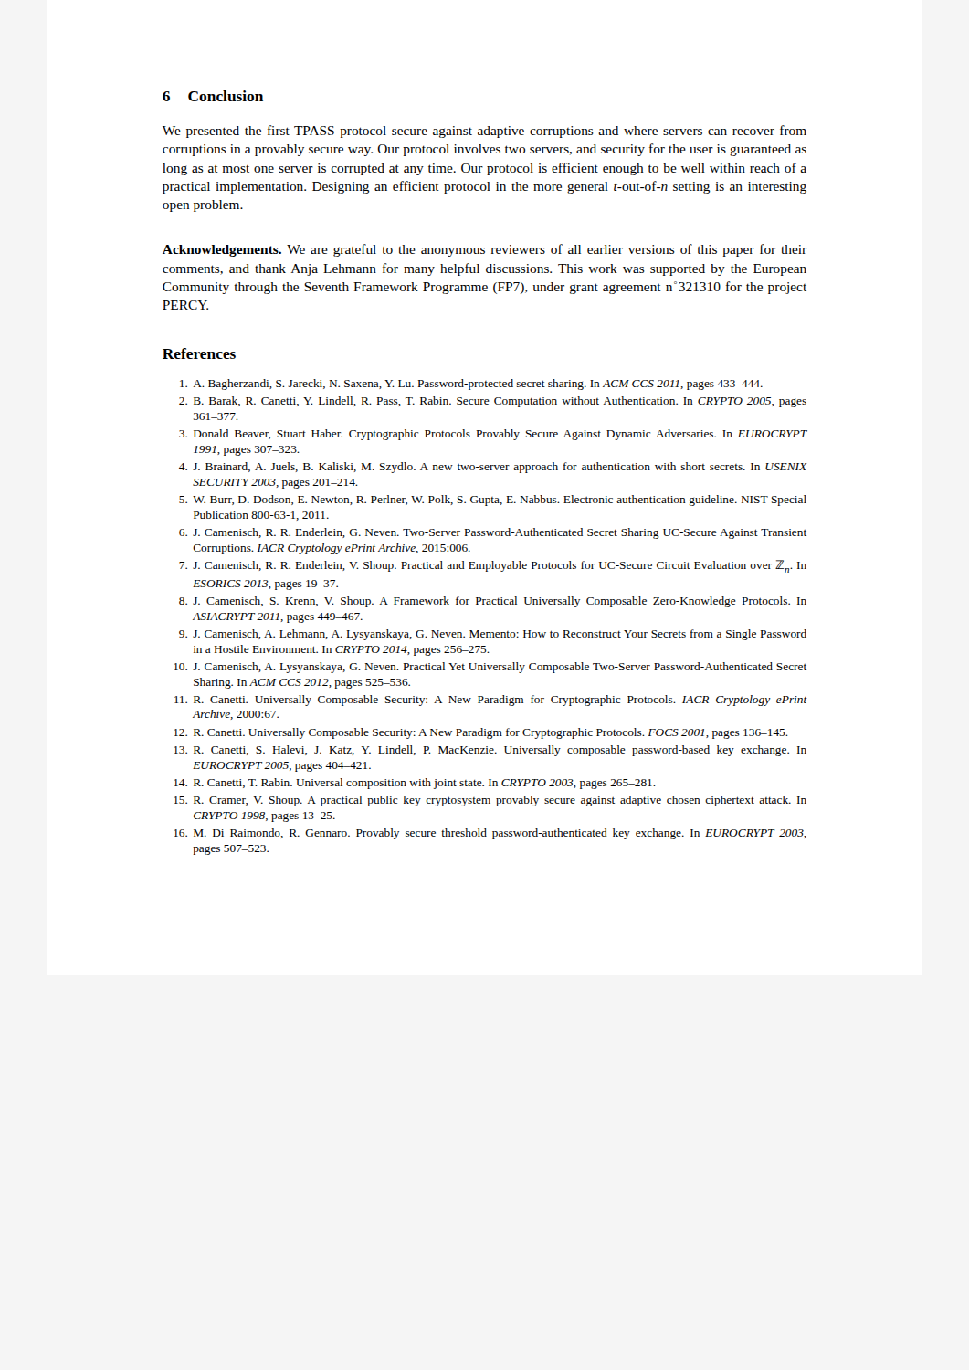6 Conclusion
We presented the first TPASS protocol secure against adaptive corruptions and where servers can recover from corruptions in a provably secure way. Our protocol involves two servers, and security for the user is guaranteed as long as at most one server is corrupted at any time. Our protocol is efficient enough to be well within reach of a practical implementation. Designing an efficient protocol in the more general t-out-of-n setting is an interesting open problem.
Acknowledgements. We are grateful to the anonymous reviewers of all earlier versions of this paper for their comments, and thank Anja Lehmann for many helpful discussions. This work was supported by the European Community through the Seventh Framework Programme (FP7), under grant agreement n◦321310 for the project PERCY.
References
A. Bagherzandi, S. Jarecki, N. Saxena, Y. Lu. Password-protected secret sharing. In ACM CCS 2011, pages 433–444.
B. Barak, R. Canetti, Y. Lindell, R. Pass, T. Rabin. Secure Computation without Authentication. In CRYPTO 2005, pages 361–377.
Donald Beaver, Stuart Haber. Cryptographic Protocols Provably Secure Against Dynamic Adversaries. In EUROCRYPT 1991, pages 307–323.
J. Brainard, A. Juels, B. Kaliski, M. Szydlo. A new two-server approach for authentication with short secrets. In USENIX SECURITY 2003, pages 201–214.
W. Burr, D. Dodson, E. Newton, R. Perlner, W. Polk, S. Gupta, E. Nabbus. Electronic authentication guideline. NIST Special Publication 800-63-1, 2011.
J. Camenisch, R. R. Enderlein, G. Neven. Two-Server Password-Authenticated Secret Sharing UC-Secure Against Transient Corruptions. IACR Cryptology ePrint Archive, 2015:006.
J. Camenisch, R. R. Enderlein, V. Shoup. Practical and Employable Protocols for UC-Secure Circuit Evaluation over ℤn. In ESORICS 2013, pages 19–37.
J. Camenisch, S. Krenn, V. Shoup. A Framework for Practical Universally Composable Zero-Knowledge Protocols. In ASIACRYPT 2011, pages 449–467.
J. Camenisch, A. Lehmann, A. Lysyanskaya, G. Neven. Memento: How to Reconstruct Your Secrets from a Single Password in a Hostile Environment. In CRYPTO 2014, pages 256–275.
J. Camenisch, A. Lysyanskaya, G. Neven. Practical Yet Universally Composable Two-Server Password-Authenticated Secret Sharing. In ACM CCS 2012, pages 525–536.
R. Canetti. Universally Composable Security: A New Paradigm for Cryptographic Protocols. IACR Cryptology ePrint Archive, 2000:67.
R. Canetti. Universally Composable Security: A New Paradigm for Cryptographic Protocols. FOCS 2001, pages 136–145.
R. Canetti, S. Halevi, J. Katz, Y. Lindell, P. MacKenzie. Universally composable password-based key exchange. In EUROCRYPT 2005, pages 404–421.
R. Canetti, T. Rabin. Universal composition with joint state. In CRYPTO 2003, pages 265–281.
R. Cramer, V. Shoup. A practical public key cryptosystem provably secure against adaptive chosen ciphertext attack. In CRYPTO 1998, pages 13–25.
M. Di Raimondo, R. Gennaro. Provably secure threshold password-authenticated key exchange. In EUROCRYPT 2003, pages 507–523.